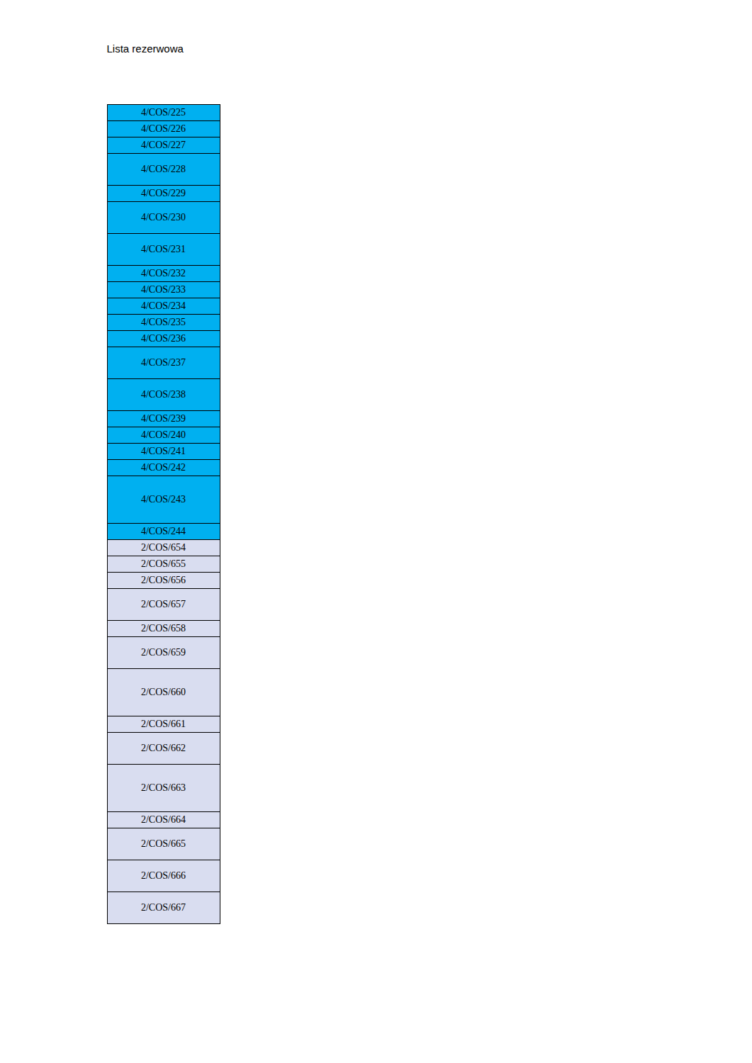Lista rezerwowa
| 4/COS/225 |
| 4/COS/226 |
| 4/COS/227 |
| 4/COS/228 |
| 4/COS/229 |
| 4/COS/230 |
| 4/COS/231 |
| 4/COS/232 |
| 4/COS/233 |
| 4/COS/234 |
| 4/COS/235 |
| 4/COS/236 |
| 4/COS/237 |
| 4/COS/238 |
| 4/COS/239 |
| 4/COS/240 |
| 4/COS/241 |
| 4/COS/242 |
| 4/COS/243 |
| 4/COS/244 |
| 2/COS/654 |
| 2/COS/655 |
| 2/COS/656 |
| 2/COS/657 |
| 2/COS/658 |
| 2/COS/659 |
| 2/COS/660 |
| 2/COS/661 |
| 2/COS/662 |
| 2/COS/663 |
| 2/COS/664 |
| 2/COS/665 |
| 2/COS/666 |
| 2/COS/667 |